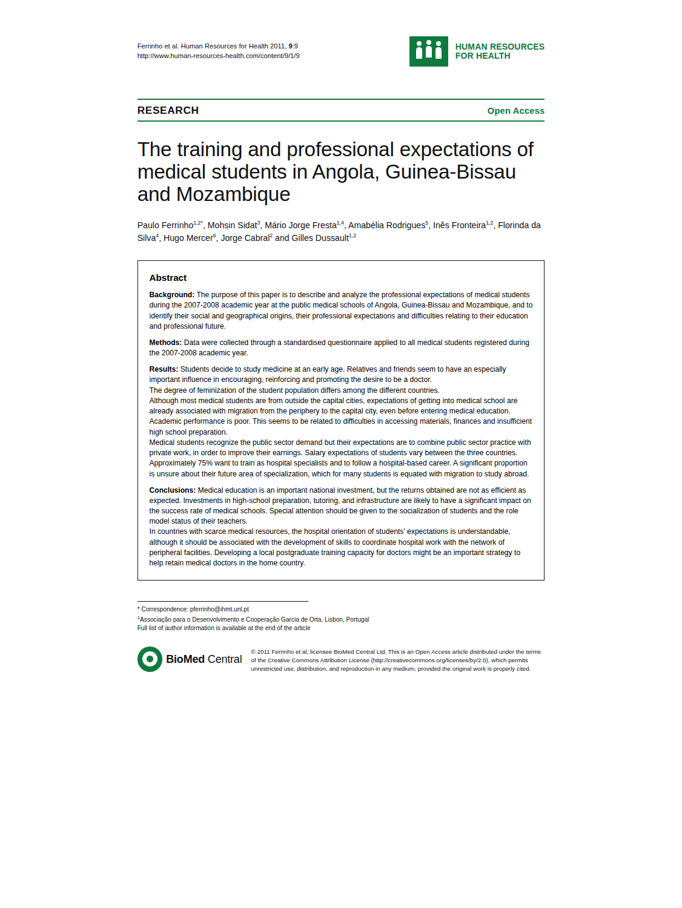Ferrinho et al. Human Resources for Health 2011, 9:9
http://www.human-resources-health.com/content/9/1/9
HUMAN RESOURCES FOR HEALTH
RESEARCH
Open Access
The training and professional expectations of medical students in Angola, Guinea-Bissau and Mozambique
Paulo Ferrinho1,2*, Mohsin Sidat3, Mário Jorge Fresta1,4, Amabélia Rodrigues5, Inês Fronteira1,2, Florinda da Silva4, Hugo Mercer6, Jorge Cabral2 and Gilles Dussault1,2
Abstract
Background: The purpose of this paper is to describe and analyze the professional expectations of medical students during the 2007-2008 academic year at the public medical schools of Angola, Guinea-Bissau and Mozambique, and to identify their social and geographical origins, their professional expectations and difficulties relating to their education and professional future.
Methods: Data were collected through a standardised questionnaire applied to all medical students registered during the 2007-2008 academic year.
Results: Students decide to study medicine at an early age. Relatives and friends seem to have an especially important influence in encouraging, reinforcing and promoting the desire to be a doctor.
The degree of feminization of the student population differs among the different countries.
Although most medical students are from outside the capital cities, expectations of getting into medical school are already associated with migration from the periphery to the capital city, even before entering medical education. Academic performance is poor. This seems to be related to difficulties in accessing materials, finances and insufficient high school preparation.
Medical students recognize the public sector demand but their expectations are to combine public sector practice with private work, in order to improve their earnings. Salary expectations of students vary between the three countries.
Approximately 75% want to train as hospital specialists and to follow a hospital-based career. A significant proportion is unsure about their future area of specialization, which for many students is equated with migration to study abroad.
Conclusions: Medical education is an important national investment, but the returns obtained are not as efficient as expected. Investments in high-school preparation, tutoring, and infrastructure are likely to have a significant impact on the success rate of medical schools. Special attention should be given to the socialization of students and the role model status of their teachers.
In countries with scarce medical resources, the hospital orientation of students' expectations is understandable, although it should be associated with the development of skills to coordinate hospital work with the network of peripheral facilities. Developing a local postgraduate training capacity for doctors might be an important strategy to help retain medical doctors in the home country.
* Correspondence: pferrinho@ihmt.unl.pt
1Associação para o Desenvolvimento e Cooperação Garcia de Orta, Lisbon, Portugal
Full list of author information is available at the end of the article
BioMed Central
© 2011 Ferrinho et al; licensee BioMed Central Ltd. This is an Open Access article distributed under the terms of the Creative Commons Attribution License (http://creativecommons.org/licenses/by/2.0), which permits unrestricted use, distribution, and reproduction in any medium, provided the original work is properly cited.